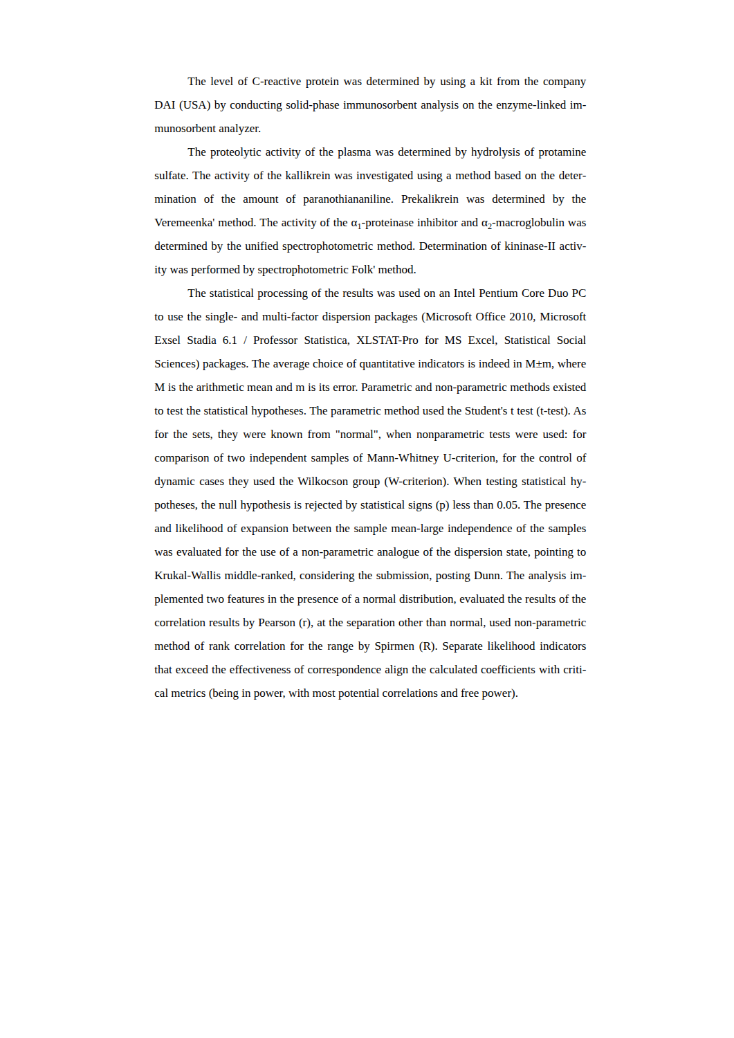The level of C-reactive protein was determined by using a kit from the company DAI (USA) by conducting solid-phase immunosorbent analysis on the enzyme-linked immunosorbent analyzer.
The proteolytic activity of the plasma was determined by hydrolysis of protamine sulfate. The activity of the kallikrein was investigated using a method based on the determination of the amount of paranothiananiline. Prekalikrein was determined by the Veremeenka' method. The activity of the α1-proteinase inhibitor and α2-macroglobulin was determined by the unified spectrophotometric method. Determination of kininase-II activity was performed by spectrophotometric Folk' method.
The statistical processing of the results was used on an Intel Pentium Core Duo PC to use the single- and multi-factor dispersion packages (Microsoft Office 2010, Microsoft Exsel Stadia 6.1 / Professor Statistica, XLSTAT-Pro for MS Excel, Statistical Social Sciences) packages. The average choice of quantitative indicators is indeed in M±m, where M is the arithmetic mean and m is its error. Parametric and non-parametric methods existed to test the statistical hypotheses. The parametric method used the Student's t test (t-test). As for the sets, they were known from "normal", when nonparametric tests were used: for comparison of two independent samples of Mann-Whitney U-criterion, for the control of dynamic cases they used the Wilkocson group (W-criterion). When testing statistical hypotheses, the null hypothesis is rejected by statistical signs (p) less than 0.05. The presence and likelihood of expansion between the sample mean-large independence of the samples was evaluated for the use of a non-parametric analogue of the dispersion state, pointing to Krukal-Wallis middle-ranked, considering the submission, posting Dunn. The analysis implemented two features in the presence of a normal distribution, evaluated the results of the correlation results by Pearson (r), at the separation other than normal, used non-parametric method of rank correlation for the range by Spirmen (R). Separate likelihood indicators that exceed the effectiveness of correspondence align the calculated coefficients with critical metrics (being in power, with most potential correlations and free power).